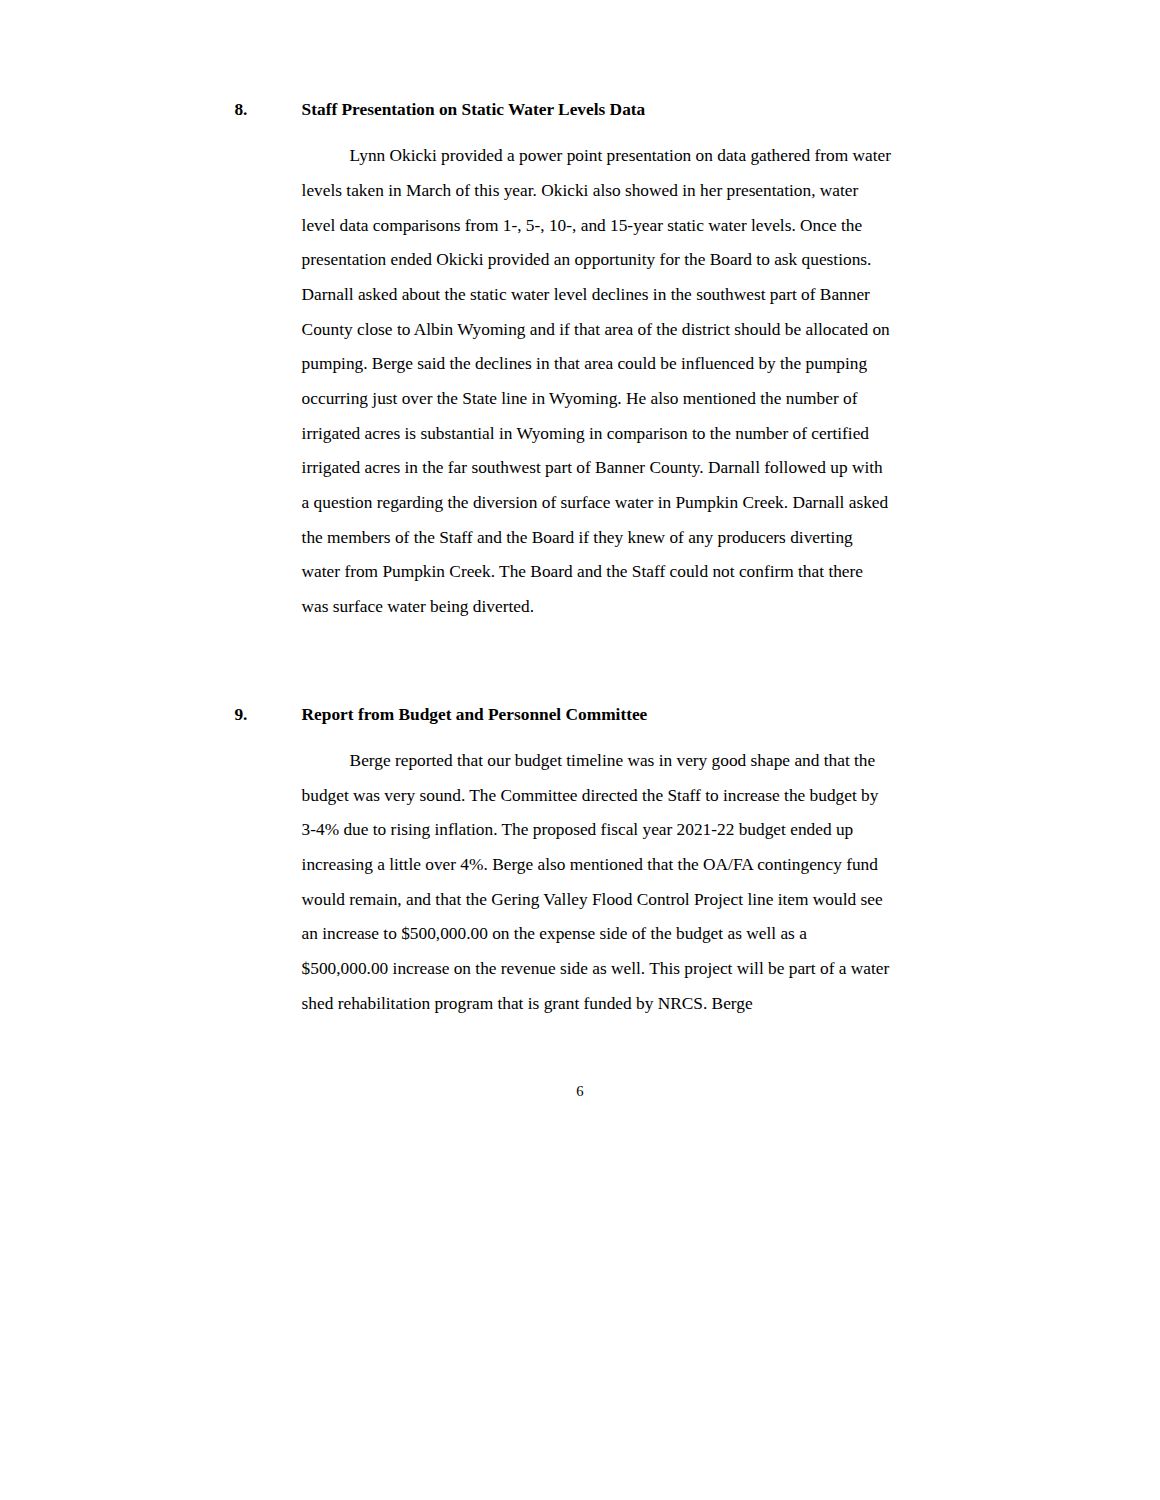8. Staff Presentation on Static Water Levels Data
Lynn Okicki provided a power point presentation on data gathered from water levels taken in March of this year. Okicki also showed in her presentation, water level data comparisons from 1-, 5-, 10-, and 15-year static water levels. Once the presentation ended Okicki provided an opportunity for the Board to ask questions. Darnall asked about the static water level declines in the southwest part of Banner County close to Albin Wyoming and if that area of the district should be allocated on pumping. Berge said the declines in that area could be influenced by the pumping occurring just over the State line in Wyoming. He also mentioned the number of irrigated acres is substantial in Wyoming in comparison to the number of certified irrigated acres in the far southwest part of Banner County. Darnall followed up with a question regarding the diversion of surface water in Pumpkin Creek. Darnall asked the members of the Staff and the Board if they knew of any producers diverting water from Pumpkin Creek. The Board and the Staff could not confirm that there was surface water being diverted.
9. Report from Budget and Personnel Committee
Berge reported that our budget timeline was in very good shape and that the budget was very sound. The Committee directed the Staff to increase the budget by 3-4% due to rising inflation. The proposed fiscal year 2021-22 budget ended up increasing a little over 4%. Berge also mentioned that the OA/FA contingency fund would remain, and that the Gering Valley Flood Control Project line item would see an increase to $500,000.00 on the expense side of the budget as well as a $500,000.00 increase on the revenue side as well. This project will be part of a water shed rehabilitation program that is grant funded by NRCS. Berge
6